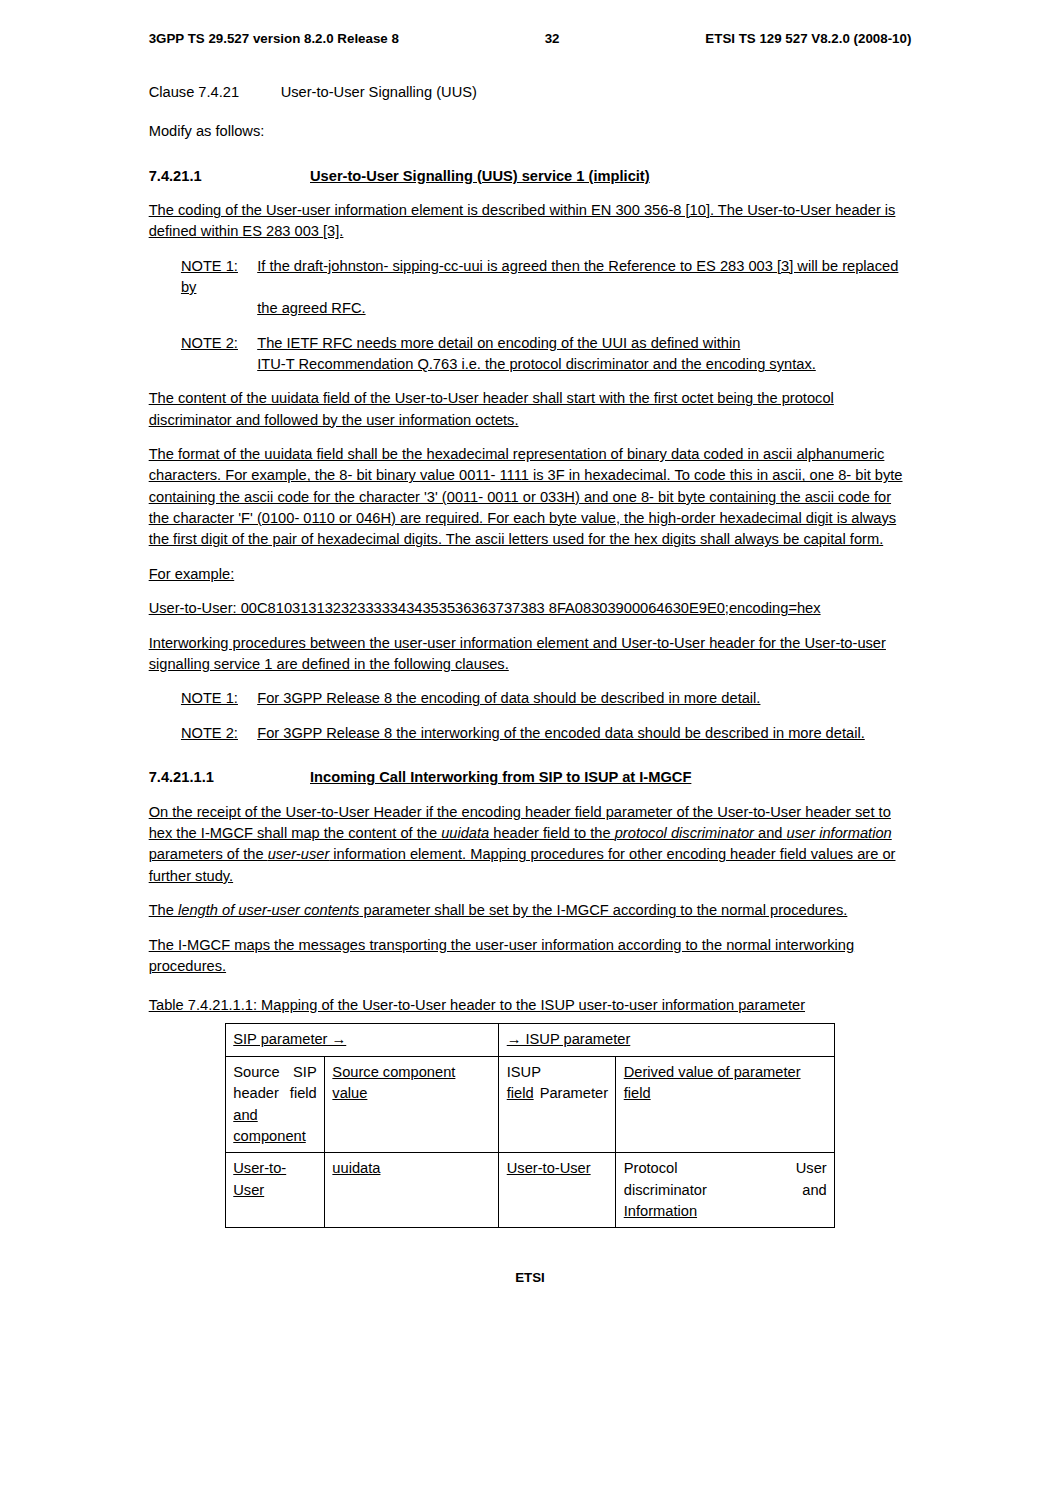3GPP TS 29.527 version 8.2.0 Release 8 32 ETSI TS 129 527 V8.2.0 (2008-10)
Clause 7.4.21 User-to-User Signalling (UUS)
Modify as follows:
7.4.21.1 User-to-User Signalling (UUS) service 1 (implicit)
The coding of the User-user information element is described within EN 300 356-8 [10]. The User-to-User header is defined within ES 283 003 [3].
NOTE 1: If the draft-johnston- sipping-cc-uui is agreed then the Reference to ES 283 003 [3] will be replaced by the agreed RFC.
NOTE 2: The IETF RFC needs more detail on encoding of the UUI as defined within ITU-T Recommendation Q.763 i.e. the protocol discriminator and the encoding syntax.
The content of the uuidata field of the User-to-User header shall start with the first octet being the protocol discriminator and followed by the user information octets.
The format of the uuidata field shall be the hexadecimal representation of binary data coded in ascii alphanumeric characters. For example, the 8- bit binary value 0011- 1111 is 3F in hexadecimal. To code this in ascii, one 8- bit byte containing the ascii code for the character '3' (0011- 0011 or 033H) and one 8- bit byte containing the ascii code for the character 'F' (0100- 0110 or 046H) are required. For each byte value, the high-order hexadecimal digit is always the first digit of the pair of hexadecimal digits. The ascii letters used for the hex digits shall always be capital form.
For example:
User-to-User: 00C8103131323233333434353536363737383 8FA08303900064630E9E0;encoding=hex
Interworking procedures between the user-user information element and User-to-User header for the User-to-user signalling service 1 are defined in the following clauses.
NOTE 1: For 3GPP Release 8 the encoding of data should be described in more detail.
NOTE 2: For 3GPP Release 8 the interworking of the encoded data should be described in more detail.
7.4.21.1.1 Incoming Call Interworking from SIP to ISUP at I-MGCF
On the receipt of the User-to-User Header if the encoding header field parameter of the User-to-User header set to hex the I-MGCF shall map the content of the uuidata header field to the protocol discriminator and user information parameters of the user-user information element. Mapping procedures for other encoding header field values are or further study.
The length of user-user contents parameter shall be set by the I-MGCF according to the normal procedures.
The I-MGCF maps the messages transporting the user-user information according to the normal interworking procedures.
Table 7.4.21.1.1: Mapping of the User-to-User header to the ISUP user-to-user information parameter
| SIP parameter → | → ISUP parameter |
| Source SIP header field and component | Source component value | ISUP Parameter field | Derived value of parameter field |
| User-to-User | uuidata | User-to-User | Protocol User discriminator and Information |
ETSI